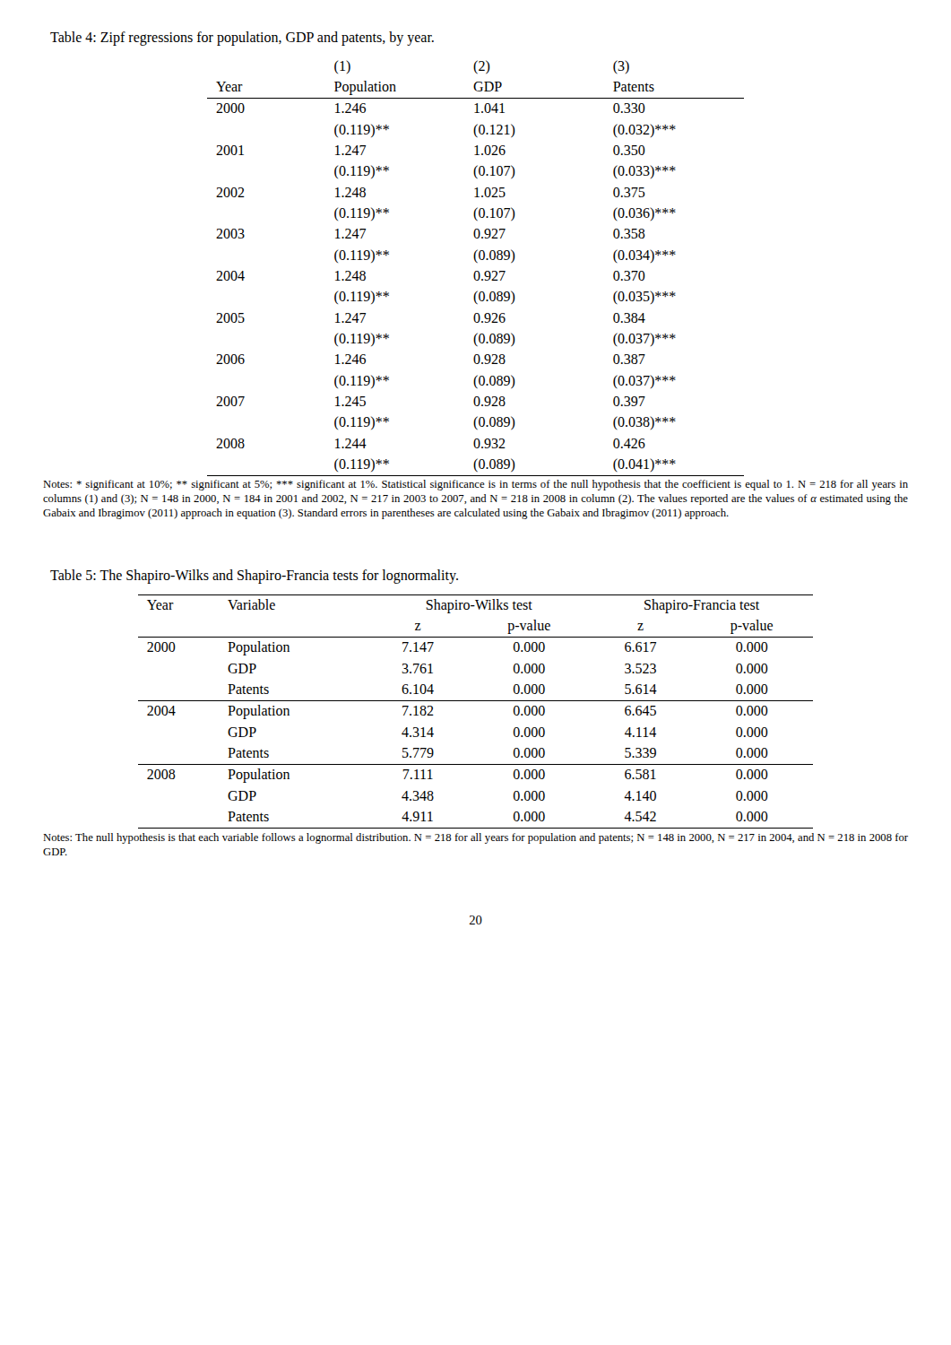Table 4: Zipf regressions for population, GDP and patents, by year.
| | (1) | (2) | (3) |
| Year | Population | GDP | Patents |
| 2000 | 1.246 | 1.041 | 0.330 |
| | (0.119)** | (0.121) | (0.032)*** |
| 2001 | 1.247 | 1.026 | 0.350 |
| | (0.119)** | (0.107) | (0.033)*** |
| 2002 | 1.248 | 1.025 | 0.375 |
| | (0.119)** | (0.107) | (0.036)*** |
| 2003 | 1.247 | 0.927 | 0.358 |
| | (0.119)** | (0.089) | (0.034)*** |
| 2004 | 1.248 | 0.927 | 0.370 |
| | (0.119)** | (0.089) | (0.035)*** |
| 2005 | 1.247 | 0.926 | 0.384 |
| | (0.119)** | (0.089) | (0.037)*** |
| 2006 | 1.246 | 0.928 | 0.387 |
| | (0.119)** | (0.089) | (0.037)*** |
| 2007 | 1.245 | 0.928 | 0.397 |
| | (0.119)** | (0.089) | (0.038)*** |
| 2008 | 1.244 | 0.932 | 0.426 |
| | (0.119)** | (0.089) | (0.041)*** |
Notes: * significant at 10%; ** significant at 5%; *** significant at 1%. Statistical significance is in terms of the null hypothesis that the coefficient is equal to 1. N = 218 for all years in columns (1) and (3); N = 148 in 2000, N = 184 in 2001 and 2002, N = 217 in 2003 to 2007, and N = 218 in 2008 in column (2). The values reported are the values of α estimated using the Gabaix and Ibragimov (2011) approach in equation (3). Standard errors in parentheses are calculated using the Gabaix and Ibragimov (2011) approach.
Table 5: The Shapiro-Wilks and Shapiro-Francia tests for lognormality.
| Year | Variable | Shapiro-Wilks test | Shapiro-Francia test |
| | | z | p-value | z | p-value |
| 2000 | Population | 7.147 | 0.000 | 6.617 | 0.000 |
| | GDP | 3.761 | 0.000 | 3.523 | 0.000 |
| | Patents | 6.104 | 0.000 | 5.614 | 0.000 |
| 2004 | Population | 7.182 | 0.000 | 6.645 | 0.000 |
| | GDP | 4.314 | 0.000 | 4.114 | 0.000 |
| | Patents | 5.779 | 0.000 | 5.339 | 0.000 |
| 2008 | Population | 7.111 | 0.000 | 6.581 | 0.000 |
| | GDP | 4.348 | 0.000 | 4.140 | 0.000 |
| | Patents | 4.911 | 0.000 | 4.542 | 0.000 |
Notes: The null hypothesis is that each variable follows a lognormal distribution. N = 218 for all years for population and patents; N = 148 in 2000, N = 217 in 2004, and N = 218 in 2008 for GDP.
20